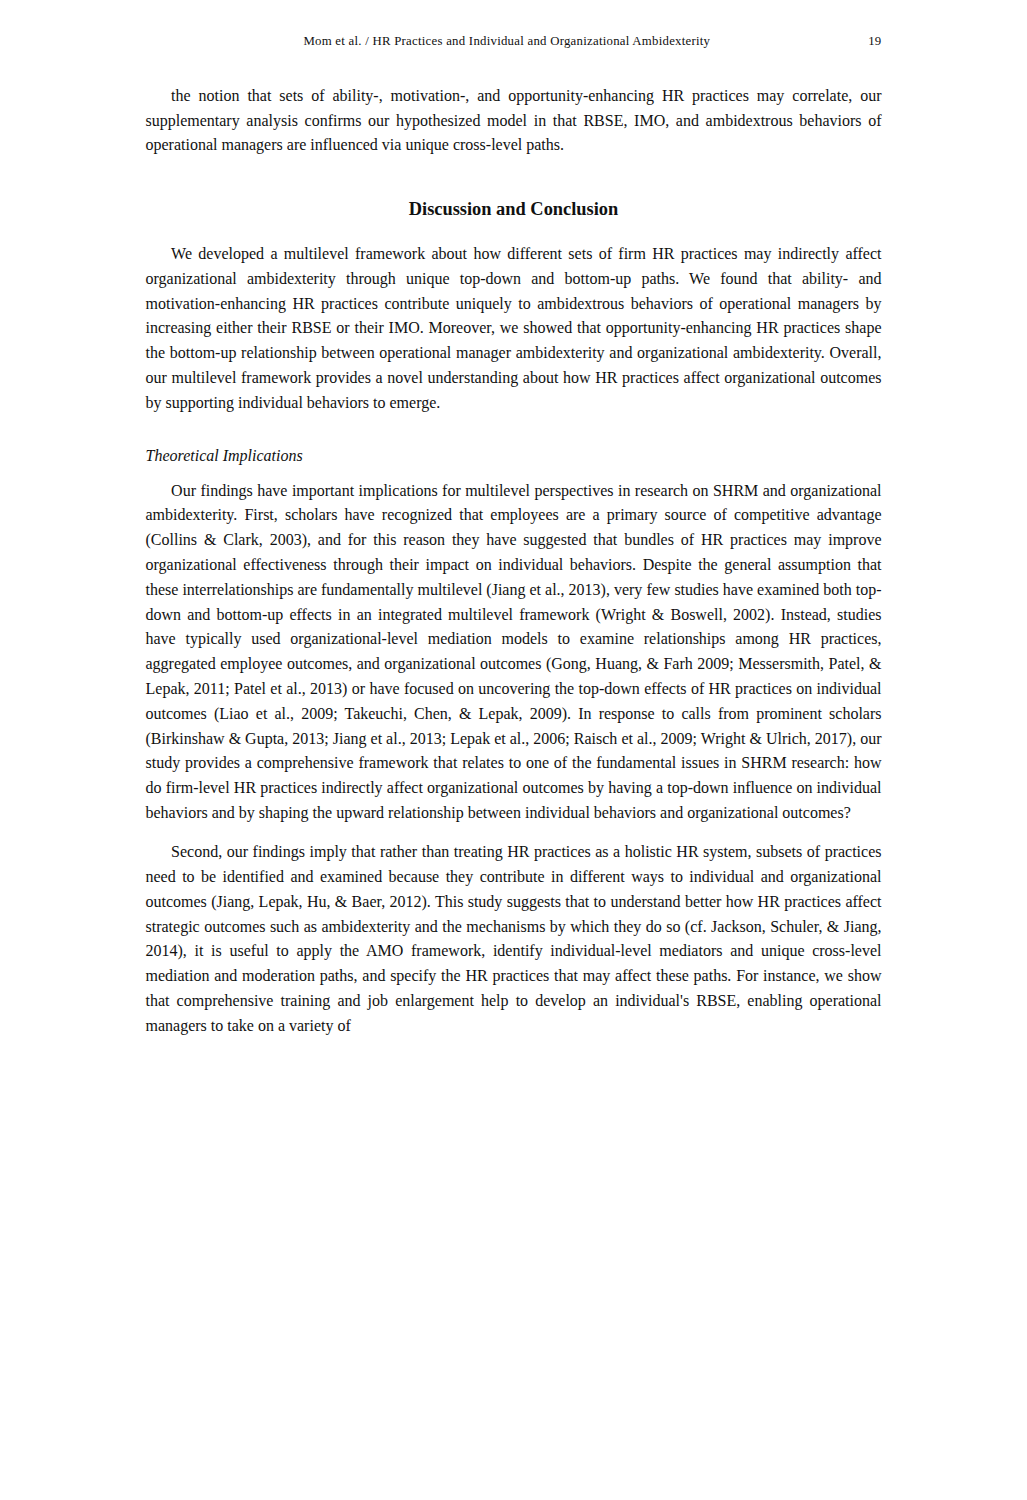19 Mom et al. / HR Practices and Individual and Organizational Ambidexterity
the notion that sets of ability-, motivation-, and opportunity-enhancing HR practices may correlate, our supplementary analysis confirms our hypothesized model in that RBSE, IMO, and ambidextrous behaviors of operational managers are influenced via unique cross-level paths.
Discussion and Conclusion
We developed a multilevel framework about how different sets of firm HR practices may indirectly affect organizational ambidexterity through unique top-down and bottom-up paths. We found that ability- and motivation-enhancing HR practices contribute uniquely to ambidextrous behaviors of operational managers by increasing either their RBSE or their IMO. Moreover, we showed that opportunity-enhancing HR practices shape the bottom-up relationship between operational manager ambidexterity and organizational ambidexterity. Overall, our multilevel framework provides a novel understanding about how HR practices affect organizational outcomes by supporting individual behaviors to emerge.
Theoretical Implications
Our findings have important implications for multilevel perspectives in research on SHRM and organizational ambidexterity. First, scholars have recognized that employees are a primary source of competitive advantage (Collins & Clark, 2003), and for this reason they have suggested that bundles of HR practices may improve organizational effectiveness through their impact on individual behaviors. Despite the general assumption that these interrelationships are fundamentally multilevel (Jiang et al., 2013), very few studies have examined both top-down and bottom-up effects in an integrated multilevel framework (Wright & Boswell, 2002). Instead, studies have typically used organizational-level mediation models to examine relationships among HR practices, aggregated employee outcomes, and organizational outcomes (Gong, Huang, & Farh 2009; Messersmith, Patel, & Lepak, 2011; Patel et al., 2013) or have focused on uncovering the top-down effects of HR practices on individual outcomes (Liao et al., 2009; Takeuchi, Chen, & Lepak, 2009). In response to calls from prominent scholars (Birkinshaw & Gupta, 2013; Jiang et al., 2013; Lepak et al., 2006; Raisch et al., 2009; Wright & Ulrich, 2017), our study provides a comprehensive framework that relates to one of the fundamental issues in SHRM research: how do firm-level HR practices indirectly affect organizational outcomes by having a top-down influence on individual behaviors and by shaping the upward relationship between individual behaviors and organizational outcomes?
Second, our findings imply that rather than treating HR practices as a holistic HR system, subsets of practices need to be identified and examined because they contribute in different ways to individual and organizational outcomes (Jiang, Lepak, Hu, & Baer, 2012). This study suggests that to understand better how HR practices affect strategic outcomes such as ambidexterity and the mechanisms by which they do so (cf. Jackson, Schuler, & Jiang, 2014), it is useful to apply the AMO framework, identify individual-level mediators and unique cross-level mediation and moderation paths, and specify the HR practices that may affect these paths. For instance, we show that comprehensive training and job enlargement help to develop an individual's RBSE, enabling operational managers to take on a variety of